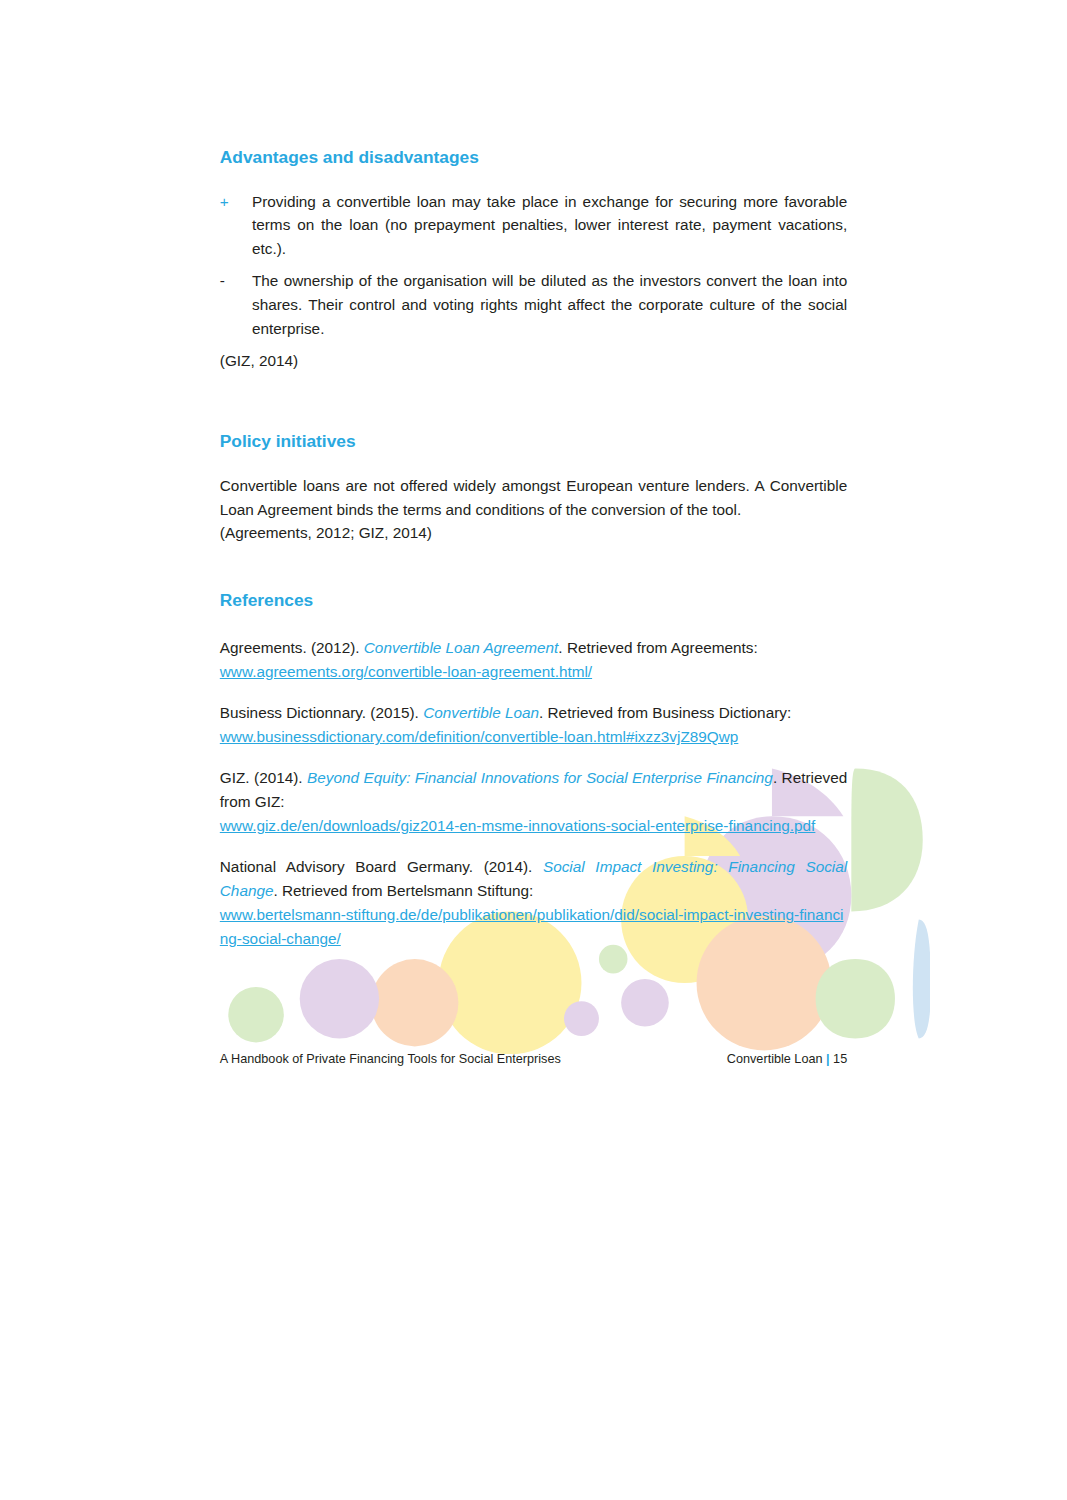Advantages and disadvantages
+Providing a convertible loan may take place in exchange for securing more favorable terms on the loan (no prepayment penalties, lower interest rate, payment vacations, etc.).
-The ownership of the organisation will be diluted as the investors convert the loan into shares. Their control and voting rights might affect the corporate culture of the social enterprise.
(GIZ, 2014)
Policy initiatives
Convertible loans are not offered widely amongst European venture lenders. A Convertible Loan Agreement binds the terms and conditions of the conversion of the tool.
(Agreements, 2012; GIZ, 2014)
References
Agreements. (2012). Convertible Loan Agreement. Retrieved from Agreements:
www.agreements.org/convertible-loan-agreement.html/
Business Dictionnary. (2015). Convertible Loan. Retrieved from Business Dictionary:
www.businessdictionary.com/definition/convertible-loan.html#ixzz3vjZ89Qwp
GIZ. (2014). Beyond Equity: Financial Innovations for Social Enterprise Financing. Retrieved from GIZ:
www.giz.de/en/downloads/giz2014-en-msme-innovations-social-enterprise-financing.pdf
National Advisory Board Germany. (2014). Social Impact Investing: Financing Social Change. Retrieved from Bertelsmann Stiftung:
www.bertelsmann-stiftung.de/de/publikationen/publikation/did/social-impact-investing-financing-social-change/
A Handbook of Private Financing Tools for Social Enterprises
Convertible Loan | 15